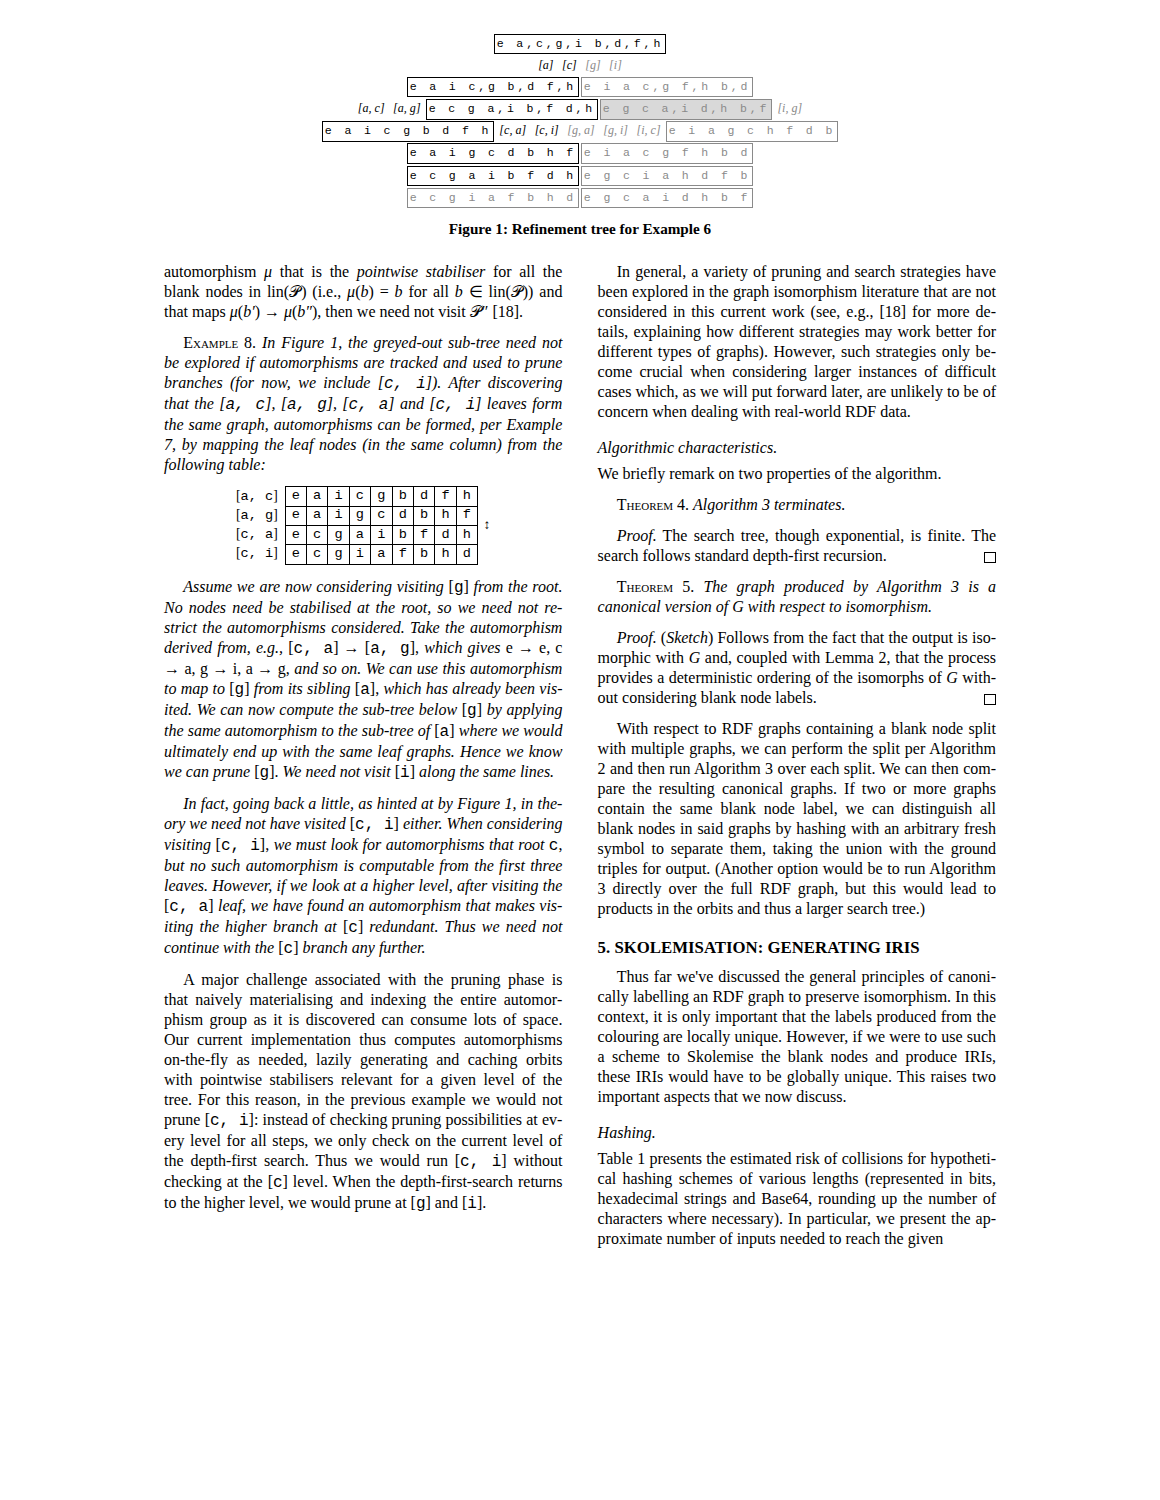e a,c,g,i b,d,f,h [a][c][g][i] e a i c,g b,d f,h e i a c,g f,h b,d [a, c][a, g] e c g a,i b,f d,h e g c a,i d,h b,f[i, g] e a i c g b d f h[c, a][c, i][g, a][g, i][i, c] e i a g c h f d b e a i g c d b h f e i a c g f h b d e c g a i b f d h e g c i a h d f b e c g i a f b h d e g c a i d h b f
Figure 1: Refinement tree for Example 6
automorphism μ that is the pointwise stabiliser for all the blank nodes in lin(𝒫) (i.e., μ(b) = b for all b ∈ lin(𝒫)) and that maps μ(b′) → μ(b″), then we need not visit 𝒫″ [18].
Example 8. In Figure 1, the greyed-out sub-tree need not be explored if automorphisms are tracked and used to prune branches (for now, we include [c, i]). After discovering that the [a, c], [a, g], [c, a] and [c, i] leaves form the same graph, automorphisms can be formed, per Example 7, by mapping the leaf nodes (in the same column) from the following table:
| [ a, c ] | e | a | i | c | g | b | d | f | h | ↕ |
| [ a, g ] | e | a | i | g | c | d | b | h | f |
| [ c, a ] | e | c | g | a | i | b | f | d | h |
| [ c, i ] | e | c | g | i | a | f | b | h | d |
Assume we are now considering visiting [g] from the root. No nodes need be stabilised at the root, so we need not restrict the automorphisms considered. Take the automorphism derived from, e.g., [c, a] → [a, g], which gives e → e, c → a, g → i, a → g, and so on. We can use this automorphism to map to [g] from its sibling [a], which has already been visited. We can now compute the sub-tree below [g] by applying the same automorphism to the sub-tree of [a] where we would ultimately end up with the same leaf graphs. Hence we know we can prune [g]. We need not visit [i] along the same lines.
In fact, going back a little, as hinted at by Figure 1, in theory we need not have visited [c, i] either. When considering visiting [c, i], we must look for automorphisms that root c, but no such automorphism is computable from the first three leaves. However, if we look at a higher level, after visiting the [c, a] leaf, we have found an automorphism that makes visiting the higher branch at [c] redundant. Thus we need not continue with the [c] branch any further.
A major challenge associated with the pruning phase is that naively materialising and indexing the entire automorphism group as it is discovered can consume lots of space. Our current implementation thus computes automorphisms on-the-fly as needed, lazily generating and caching orbits with pointwise stabilisers relevant for a given level of the tree. For this reason, in the previous example we would not prune [c, i]: instead of checking pruning possibilities at every level for all steps, we only check on the current level of the depth-first search. Thus we would run [c, i] without checking at the [c] level. When the depth-first-search returns to the higher level, we would prune at [g] and [i].
In general, a variety of pruning and search strategies have been explored in the graph isomorphism literature that are not considered in this current work (see, e.g., [18] for more details, explaining how different strategies may work better for different types of graphs). However, such strategies only become crucial when considering larger instances of difficult cases which, as we will put forward later, are unlikely to be of concern when dealing with real-world RDF data.
Algorithmic characteristics.
We briefly remark on two properties of the algorithm.
Theorem 4. Algorithm 3 terminates.
Proof. The search tree, though exponential, is finite. The search follows standard depth-first recursion.
Theorem 5. The graph produced by Algorithm 3 is a canonical version of G with respect to isomorphism.
Proof. (Sketch) Follows from the fact that the output is isomorphic with G and, coupled with Lemma 2, that the process provides a deterministic ordering of the isomorphs of G without considering blank node labels.
With respect to RDF graphs containing a blank node split with multiple graphs, we can perform the split per Algorithm 2 and then run Algorithm 3 over each split. We can then compare the resulting canonical graphs. If two or more graphs contain the same blank node label, we can distinguish all blank nodes in said graphs by hashing with an arbitrary fresh symbol to separate them, taking the union with the ground triples for output. (Another option would be to run Algorithm 3 directly over the full RDF graph, but this would lead to products in the orbits and thus a larger search tree.)
5. SKOLEMISATION: GENERATING IRIS
Thus far we've discussed the general principles of canonically labelling an RDF graph to preserve isomorphism. In this context, it is only important that the labels produced from the colouring are locally unique. However, if we were to use such a scheme to Skolemise the blank nodes and produce IRIs, these IRIs would have to be globally unique. This raises two important aspects that we now discuss.
Hashing.
Table 1 presents the estimated risk of collisions for hypothetical hashing schemes of various lengths (represented in bits, hexadecimal strings and Base64, rounding up the number of characters where necessary). In particular, we present the approximate number of inputs needed to reach the given